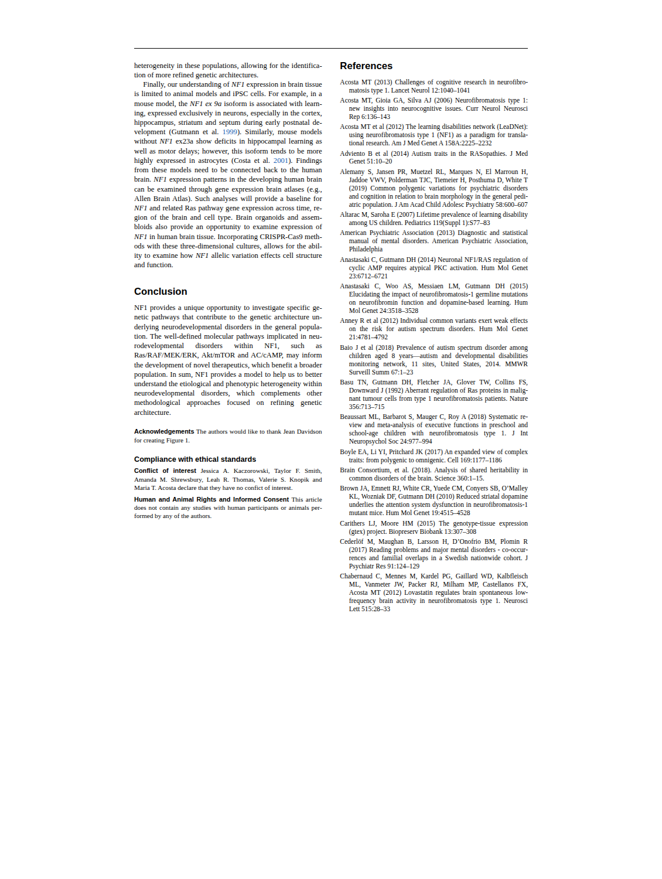heterogeneity in these populations, allowing for the identification of more refined genetic architectures.
Finally, our understanding of NF1 expression in brain tissue is limited to animal models and iPSC cells. For example, in a mouse model, the NF1 ex 9a isoform is associated with learning, expressed exclusively in neurons, especially in the cortex, hippocampus, striatum and septum during early postnatal development (Gutmann et al. 1999). Similarly, mouse models without NF1 ex23a show deficits in hippocampal learning as well as motor delays; however, this isoform tends to be more highly expressed in astrocytes (Costa et al. 2001). Findings from these models need to be connected back to the human brain. NF1 expression patterns in the developing human brain can be examined through gene expression brain atlases (e.g., Allen Brain Atlas). Such analyses will provide a baseline for NF1 and related Ras pathway gene expression across time, region of the brain and cell type. Brain organoids and assembloids also provide an opportunity to examine expression of NF1 in human brain tissue. Incorporating CRISPR-Cas9 methods with these three-dimensional cultures, allows for the ability to examine how NF1 allelic variation effects cell structure and function.
Conclusion
NF1 provides a unique opportunity to investigate specific genetic pathways that contribute to the genetic architecture underlying neurodevelopmental disorders in the general population. The well-defined molecular pathways implicated in neurodevelopmental disorders within NF1, such as Ras/RAF/MEK/ERK, Akt/mTOR and AC/cAMP, may inform the development of novel therapeutics, which benefit a broader population. In sum, NF1 provides a model to help us to better understand the etiological and phenotypic heterogeneity within neurodevelopmental disorders, which complements other methodological approaches focused on refining genetic architecture.
Acknowledgements The authors would like to thank Jean Davidson for creating Figure 1.
Compliance with ethical standards
Conflict of interest Jessica A. Kaczorowski, Taylor F. Smith, Amanda M. Shrewsbury, Leah R. Thomas, Valerie S. Knopik and Maria T. Acosta declare that they have no confict of interest.
Human and Animal Rights and Informed Consent This article does not contain any studies with human participants or animals performed by any of the authors.
References
Acosta MT (2013) Challenges of cognitive research in neurofibromatosis type 1. Lancet Neurol 12:1040–1041
Acosta MT, Gioia GA, Silva AJ (2006) Neurofibromatosis type 1: new insights into neurocognitive issues. Curr Neurol Neurosci Rep 6:136–143
Acosta MT et al (2012) The learning disabilities network (LeaDNet): using neurofibromatosis type 1 (NF1) as a paradigm for translational research. Am J Med Genet A 158A:2225–2232
Adviento B et al (2014) Autism traits in the RASopathies. J Med Genet 51:10–20
Alemany S, Jansen PR, Muetzel RL, Marques N, El Marroun H, Jaddoe VWV, Polderman TJC, Tiemeier H, Posthuma D, White T (2019) Common polygenic variations for psychiatric disorders and cognition in relation to brain morphology in the general pediatric population. J Am Acad Child Adolesc Psychiatry 58:600–607
Altarac M, Saroha E (2007) Lifetime prevalence of learning disability among US children. Pediatrics 119(Suppl 1):S77–83
American Psychiatric Association (2013) Diagnostic and statistical manual of mental disorders. American Psychiatric Association, Philadelphia
Anastasaki C, Gutmann DH (2014) Neuronal NF1/RAS regulation of cyclic AMP requires atypical PKC activation. Hum Mol Genet 23:6712–6721
Anastasaki C, Woo AS, Messiaen LM, Gutmann DH (2015) Elucidating the impact of neurofibromatosis-1 germline mutations on neurofibromin function and dopamine-based learning. Hum Mol Genet 24:3518–3528
Anney R et al (2012) Individual common variants exert weak effects on the risk for autism spectrum disorders. Hum Mol Genet 21:4781–4792
Baio J et al (2018) Prevalence of autism spectrum disorder among children aged 8 years—autism and developmental disabilities monitoring network, 11 sites, United States, 2014. MMWR Surveill Summ 67:1–23
Basu TN, Gutmann DH, Fletcher JA, Glover TW, Collins FS, Downward J (1992) Aberrant regulation of Ras proteins in malignant tumour cells from type 1 neurofibromatosis patients. Nature 356:713–715
Beaussart ML, Barbarot S, Mauger C, Roy A (2018) Systematic review and meta-analysis of executive functions in preschool and school-age children with neurofibromatosis type 1. J Int Neuropsychol Soc 24:977–994
Boyle EA, Li YI, Pritchard JK (2017) An expanded view of complex traits: from polygenic to omnigenic. Cell 169:1177–1186
Brain Consortium, et al. (2018). Analysis of shared heritability in common disorders of the brain. Science 360:1–15.
Brown JA, Emnett RJ, White CR, Yuede CM, Conyers SB, O’Malley KL, Wozniak DF, Gutmann DH (2010) Reduced striatal dopamine underlies the attention system dysfunction in neurofibromatosis-1 mutant mice. Hum Mol Genet 19:4515–4528
Carithers LJ, Moore HM (2015) The genotype-tissue expression (gtex) project. Biopreserv Biobank 13:307–308
Cederlöf M, Maughan B, Larsson H, D’Onofrio BM, Plomin R (2017) Reading problems and major mental disorders - co-occurrences and familial overlaps in a Swedish nationwide cohort. J Psychiatr Res 91:124–129
Chabernaud C, Mennes M, Kardel PG, Gaillard WD, Kalbfleisch ML, Vanmeter JW, Packer RJ, Milham MP, Castellanos FX, Acosta MT (2012) Lovastatin regulates brain spontaneous low-frequency brain activity in neurofibromatosis type 1. Neurosci Lett 515:28–33